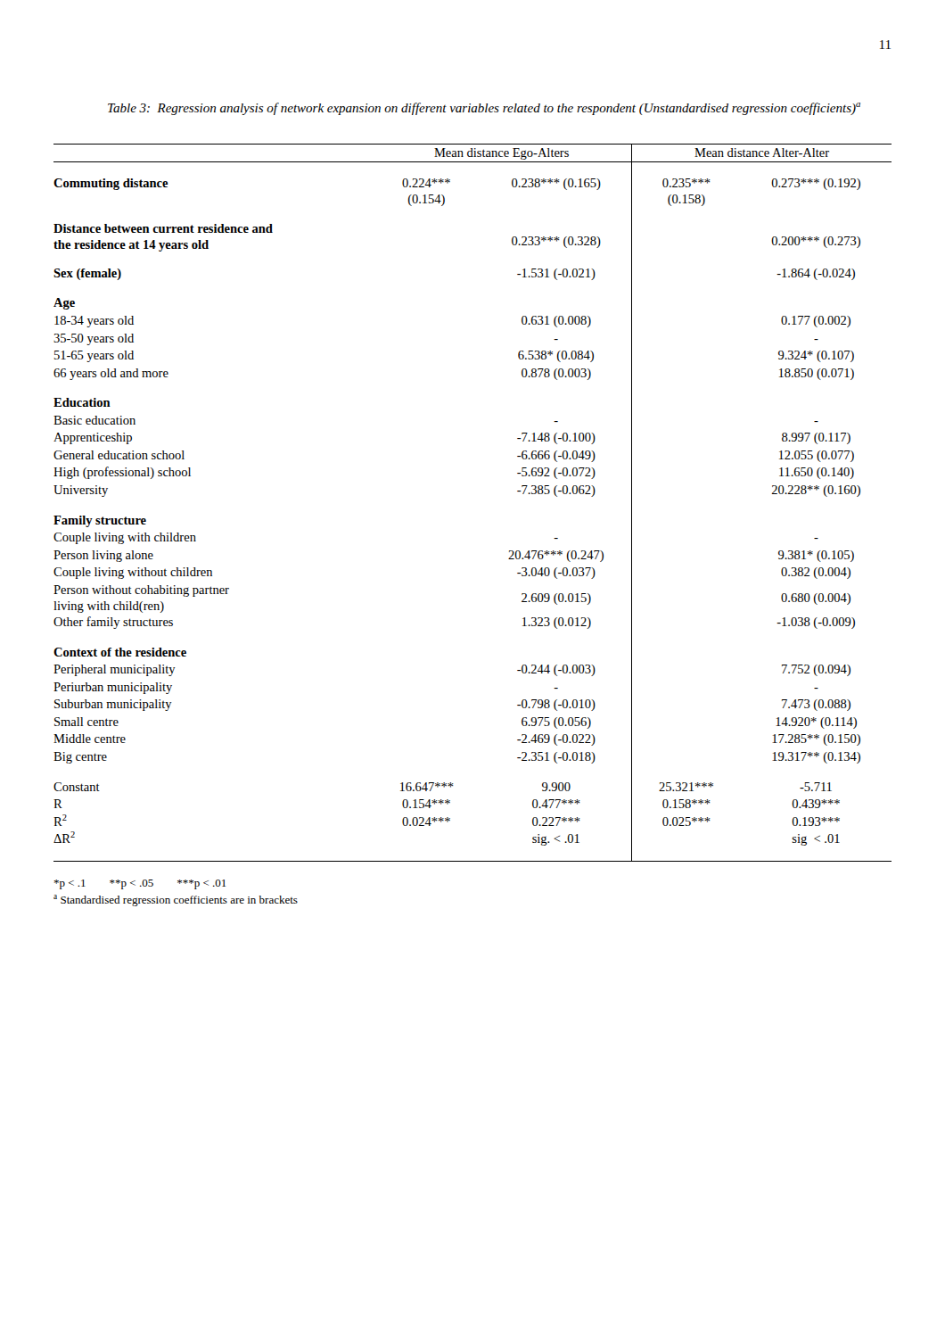11
Table 3: Regression analysis of network expansion on different variables related to the respondent (Unstandardised regression coefficients)a
| | Mean distance Ego-Alters | Mean distance Alter-Alter |
| Commuting distance | 0.224*** (0.154) | 0.238*** (0.165) | 0.235*** (0.158) | 0.273*** (0.192) |
| Distance between current residence and the residence at 14 years old | | 0.233*** (0.328) | | 0.200*** (0.273) |
| Sex (female) | | -1.531 (-0.021) | | -1.864 (-0.024) |
| Age | | | | |
| 18-34 years old | | 0.631 (0.008) | | 0.177 (0.002) |
| 35-50 years old | | - | | - |
| 51-65 years old | | 6.538* (0.084) | | 9.324* (0.107) |
| 66 years old and more | | 0.878 (0.003) | | 18.850 (0.071) |
| Education | | | | |
| Basic education | | - | | - |
| Apprenticeship | | -7.148 (-0.100) | | 8.997 (0.117) |
| General education school | | -6.666 (-0.049) | | 12.055 (0.077) |
| High (professional) school | | -5.692 (-0.072) | | 11.650 (0.140) |
| University | | -7.385 (-0.062) | | 20.228** (0.160) |
| Family structure | | | | |
| Couple living with children | | - | | - |
| Person living alone | | 20.476*** (0.247) | | 9.381* (0.105) |
| Couple living without children | | -3.040 (-0.037) | | 0.382 (0.004) |
| Person without cohabiting partner living with child(ren) | | 2.609 (0.015) | | 0.680 (0.004) |
| Other family structures | | 1.323 (0.012) | | -1.038 (-0.009) |
| Context of the residence | | | | |
| Peripheral municipality | | -0.244 (-0.003) | | 7.752 (0.094) |
| Periurban municipality | | - | | - |
| Suburban municipality | | -0.798 (-0.010) | | 7.473 (0.088) |
| Small centre | | 6.975 (0.056) | | 14.920* (0.114) |
| Middle centre | | -2.469 (-0.022) | | 17.285** (0.150) |
| Big centre | | -2.351 (-0.018) | | 19.317** (0.134) |
| Constant | 16.647*** | 9.900 | 25.321*** | -5.711 |
| R | 0.154*** | 0.477*** | 0.158*** | 0.439*** |
| R 2 | 0.024*** | 0.227*** | 0.025*** | 0.193*** |
| ΔR 2 | | sig. < .01 | | sig < .01 |
*p < .1**p < .05***p < .01
a Standardised regression coefficients are in brackets